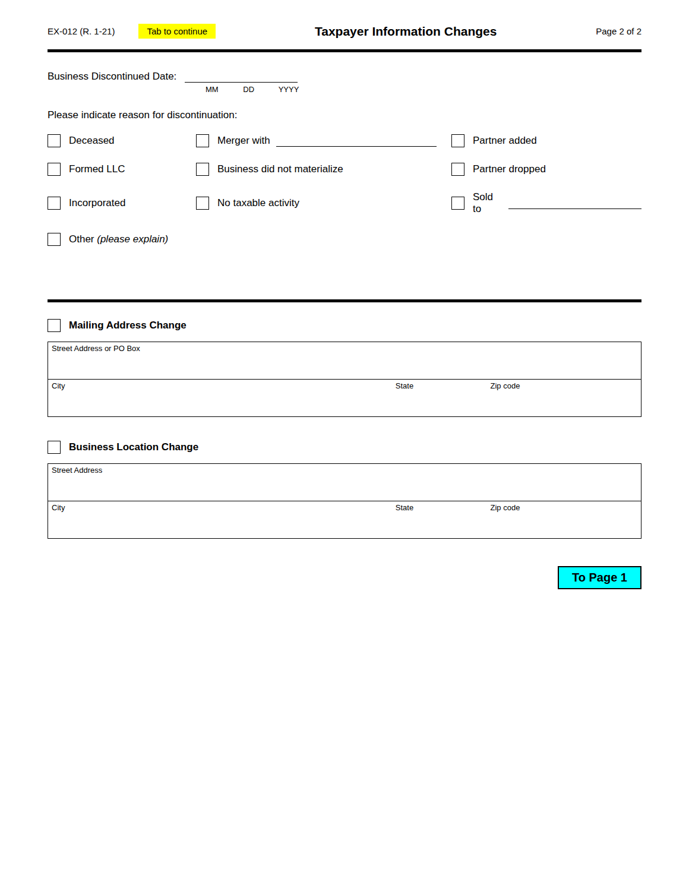EX-012 (R. 1-21)
Tab to continue
Taxpayer Information Changes
Page 2 of 2
Business Discontinued Date:
MM DD YYYY
Please indicate reason for discontinuation:
Deceased
Merger with
Partner added
Formed LLC
Business did not materialize
Partner dropped
Incorporated
No taxable activity
Sold to
Other (please explain)
Mailing Address Change
Street Address or PO Box
City
State
Zip code
Business Location Change
Street Address
City
State
Zip code
To Page 1